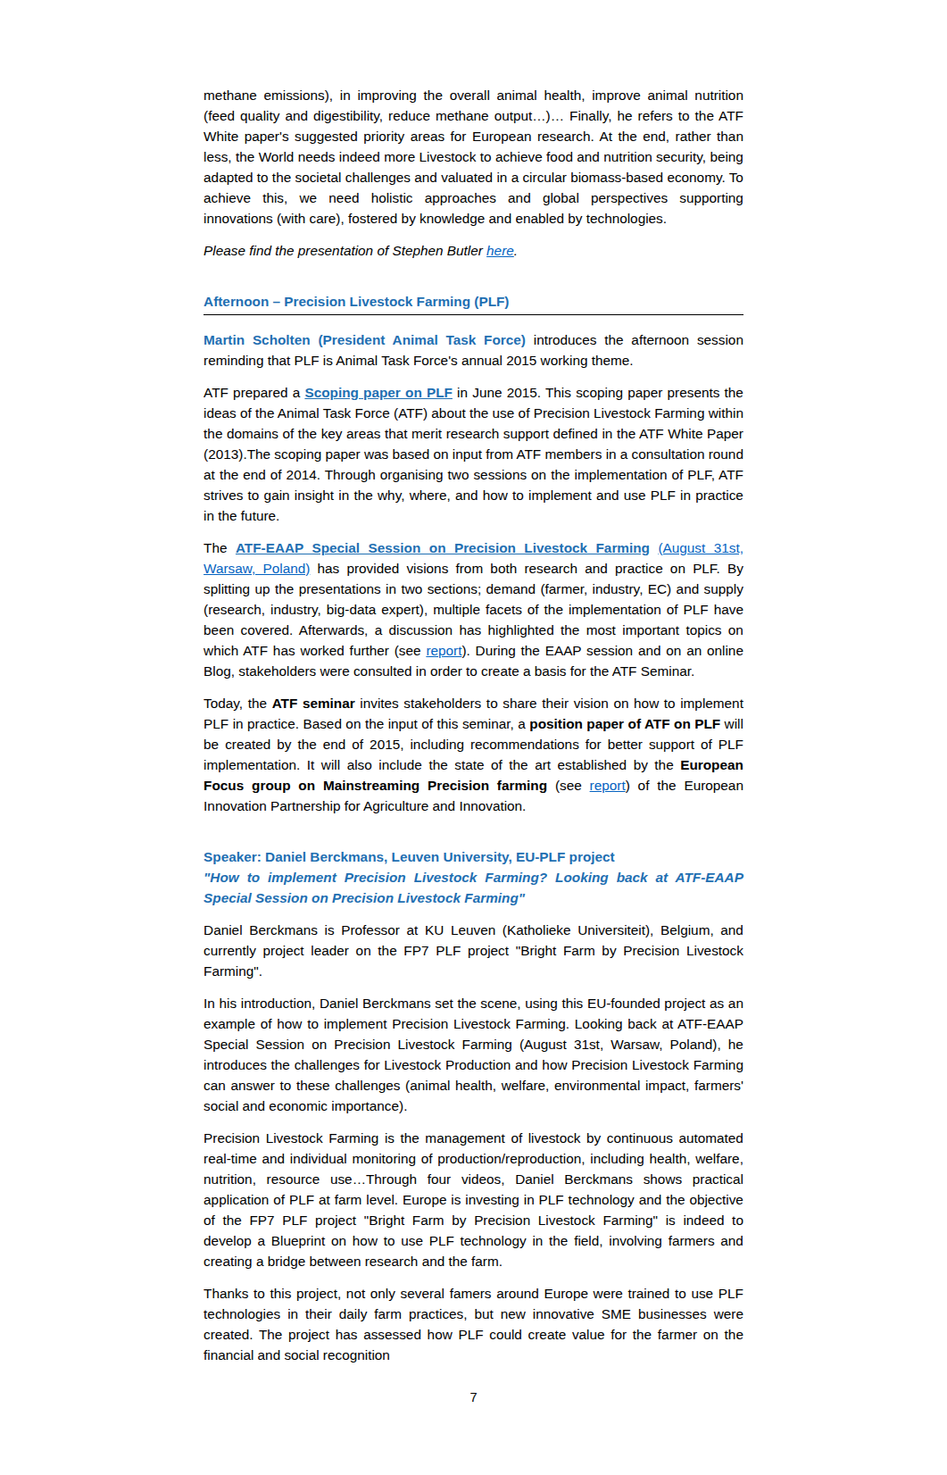methane emissions), in improving the overall animal health, improve animal nutrition (feed quality and digestibility, reduce methane output…)… Finally, he refers to the ATF White paper's suggested priority areas for European research. At the end, rather than less, the World needs indeed more Livestock to achieve food and nutrition security, being adapted to the societal challenges and valuated in a circular biomass-based economy. To achieve this, we need holistic approaches and global perspectives supporting innovations (with care), fostered by knowledge and enabled by technologies.
Please find the presentation of Stephen Butler here.
Afternoon – Precision Livestock Farming (PLF)
Martin Scholten (President Animal Task Force) introduces the afternoon session reminding that PLF is Animal Task Force's annual 2015 working theme.
ATF prepared a Scoping paper on PLF in June 2015. This scoping paper presents the ideas of the Animal Task Force (ATF) about the use of Precision Livestock Farming within the domains of the key areas that merit research support defined in the ATF White Paper (2013).The scoping paper was based on input from ATF members in a consultation round at the end of 2014. Through organising two sessions on the implementation of PLF, ATF strives to gain insight in the why, where, and how to implement and use PLF in practice in the future.
The ATF-EAAP Special Session on Precision Livestock Farming (August 31st, Warsaw, Poland) has provided visions from both research and practice on PLF. By splitting up the presentations in two sections; demand (farmer, industry, EC) and supply (research, industry, big-data expert), multiple facets of the implementation of PLF have been covered. Afterwards, a discussion has highlighted the most important topics on which ATF has worked further (see report). During the EAAP session and on an online Blog, stakeholders were consulted in order to create a basis for the ATF Seminar.
Today, the ATF seminar invites stakeholders to share their vision on how to implement PLF in practice. Based on the input of this seminar, a position paper of ATF on PLF will be created by the end of 2015, including recommendations for better support of PLF implementation. It will also include the state of the art established by the European Focus group on Mainstreaming Precision farming (see report) of the European Innovation Partnership for Agriculture and Innovation.
Speaker: Daniel Berckmans, Leuven University, EU-PLF project
"How to implement Precision Livestock Farming? Looking back at ATF-EAAP Special Session on Precision Livestock Farming"
Daniel Berckmans is Professor at KU Leuven (Katholieke Universiteit), Belgium, and currently project leader on the FP7 PLF project "Bright Farm by Precision Livestock Farming".
In his introduction, Daniel Berckmans set the scene, using this EU-founded project as an example of how to implement Precision Livestock Farming. Looking back at ATF-EAAP Special Session on Precision Livestock Farming (August 31st, Warsaw, Poland), he introduces the challenges for Livestock Production and how Precision Livestock Farming can answer to these challenges (animal health, welfare, environmental impact, farmers' social and economic importance).
Precision Livestock Farming is the management of livestock by continuous automated real-time and individual monitoring of production/reproduction, including health, welfare, nutrition, resource use…Through four videos, Daniel Berckmans shows practical application of PLF at farm level. Europe is investing in PLF technology and the objective of the FP7 PLF project "Bright Farm by Precision Livestock Farming" is indeed to develop a Blueprint on how to use PLF technology in the field, involving farmers and creating a bridge between research and the farm.
Thanks to this project, not only several famers around Europe were trained to use PLF technologies in their daily farm practices, but new innovative SME businesses were created. The project has assessed how PLF could create value for the farmer on the financial and social recognition
7